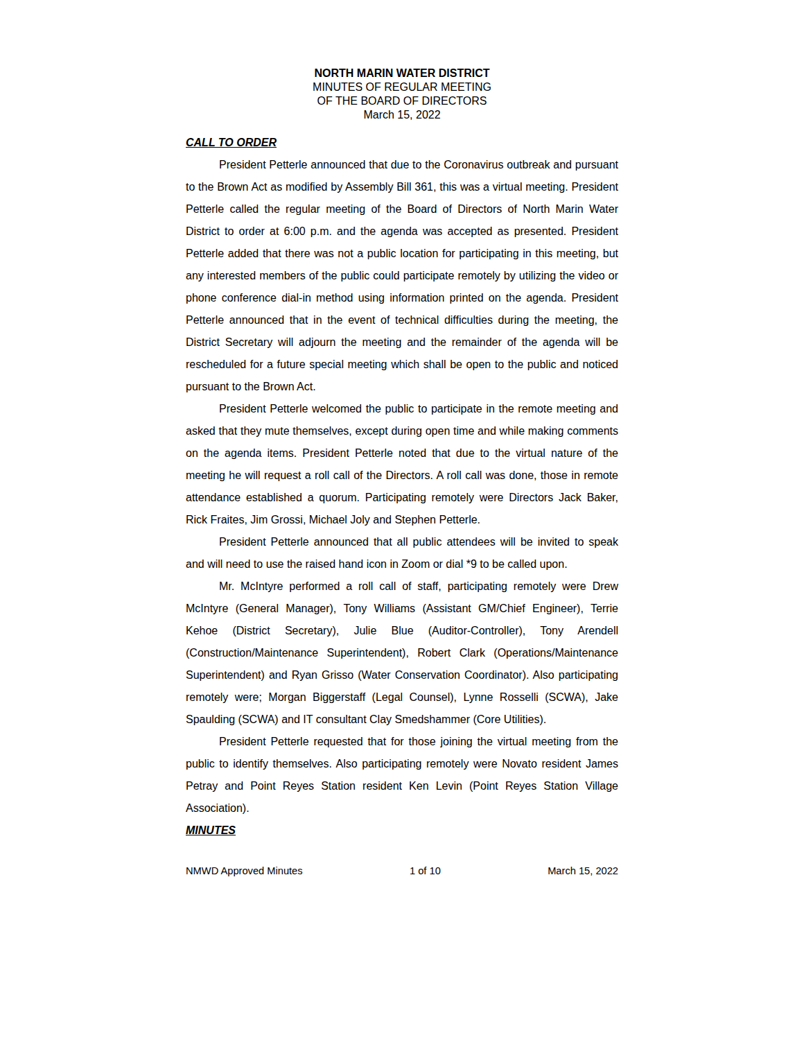NORTH MARIN WATER DISTRICT
MINUTES OF REGULAR MEETING
OF THE BOARD OF DIRECTORS
March 15, 2022
CALL TO ORDER
President Petterle announced that due to the Coronavirus outbreak and pursuant to the Brown Act as modified by Assembly Bill 361, this was a virtual meeting. President Petterle called the regular meeting of the Board of Directors of North Marin Water District to order at 6:00 p.m. and the agenda was accepted as presented. President Petterle added that there was not a public location for participating in this meeting, but any interested members of the public could participate remotely by utilizing the video or phone conference dial-in method using information printed on the agenda. President Petterle announced that in the event of technical difficulties during the meeting, the District Secretary will adjourn the meeting and the remainder of the agenda will be rescheduled for a future special meeting which shall be open to the public and noticed pursuant to the Brown Act.
President Petterle welcomed the public to participate in the remote meeting and asked that they mute themselves, except during open time and while making comments on the agenda items. President Petterle noted that due to the virtual nature of the meeting he will request a roll call of the Directors. A roll call was done, those in remote attendance established a quorum. Participating remotely were Directors Jack Baker, Rick Fraites, Jim Grossi, Michael Joly and Stephen Petterle.
President Petterle announced that all public attendees will be invited to speak and will need to use the raised hand icon in Zoom or dial *9 to be called upon.
Mr. McIntyre performed a roll call of staff, participating remotely were Drew McIntyre (General Manager), Tony Williams (Assistant GM/Chief Engineer), Terrie Kehoe (District Secretary), Julie Blue (Auditor-Controller), Tony Arendell (Construction/Maintenance Superintendent), Robert Clark (Operations/Maintenance Superintendent) and Ryan Grisso (Water Conservation Coordinator). Also participating remotely were; Morgan Biggerstaff (Legal Counsel), Lynne Rosselli (SCWA), Jake Spaulding (SCWA) and IT consultant Clay Smedshammer (Core Utilities).
President Petterle requested that for those joining the virtual meeting from the public to identify themselves. Also participating remotely were Novato resident James Petray and Point Reyes Station resident Ken Levin (Point Reyes Station Village Association).
MINUTES
NMWD Approved Minutes
1 of 10
March 15, 2022